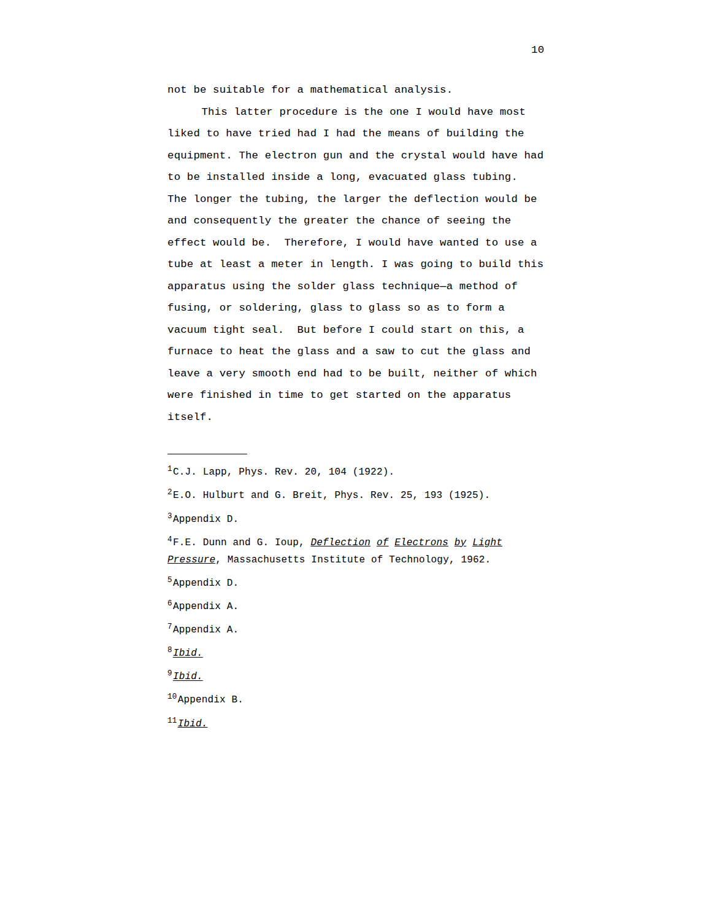10
not be suitable for a mathematical analysis.
This latter procedure is the one I would have most liked to have tried had I had the means of building the equipment. The electron gun and the crystal would have had to be installed inside a long, evacuated glass tubing. The longer the tubing, the larger the deflection would be and consequently the greater the chance of seeing the effect would be. Therefore, I would have wanted to use a tube at least a meter in length. I was going to build this apparatus using the solder glass technique—a method of fusing, or soldering, glass to glass so as to form a vacuum tight seal. But before I could start on this, a furnace to heat the glass and a saw to cut the glass and leave a very smooth end had to be built, neither of which were finished in time to get started on the apparatus itself.
1 C.J. Lapp, Phys. Rev. 20, 104 (1922).
2 E.O. Hulburt and G. Breit, Phys. Rev. 25, 193 (1925).
3 Appendix D.
4 F.E. Dunn and G. Ioup, Deflection of Electrons by Light Pressure, Massachusetts Institute of Technology, 1962.
5 Appendix D.
6 Appendix A.
7 Appendix A.
8 Ibid.
9 Ibid.
10 Appendix B.
11 Ibid.